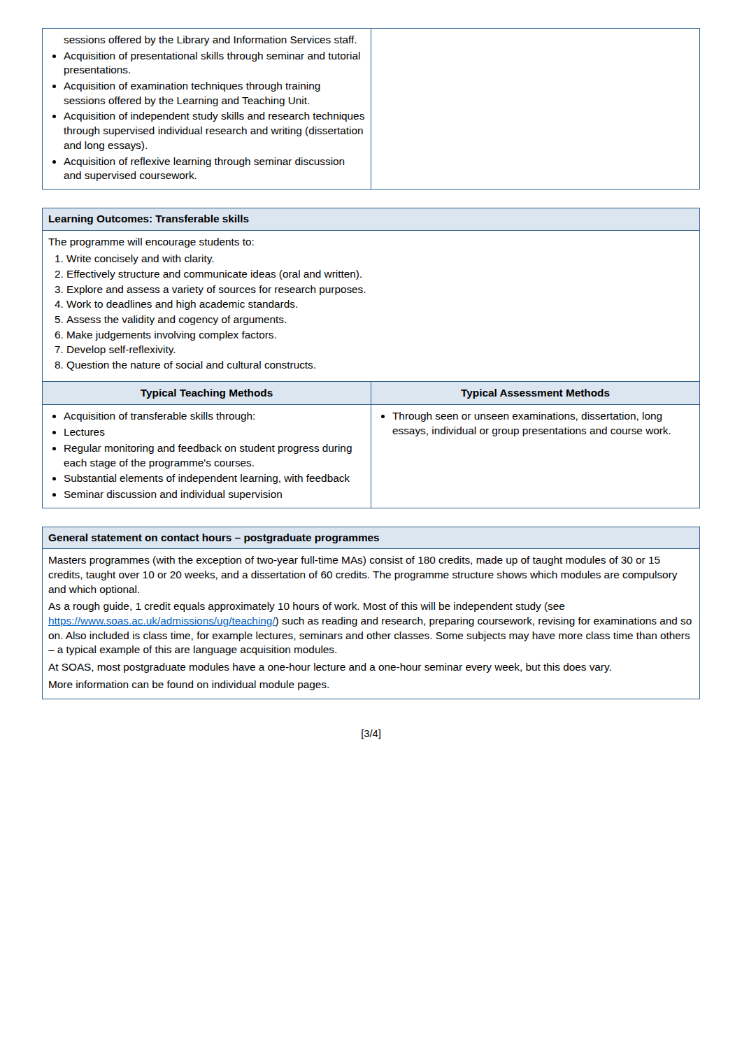| sessions offered by the Library and Information Services staff. Acquisition of presentational skills through seminar and tutorial presentations. Acquisition of examination techniques through training sessions offered by the Learning and Teaching Unit. Acquisition of independent study skills and research techniques through supervised individual research and writing (dissertation and long essays). Acquisition of reflexive learning through seminar discussion and supervised coursework. | |
Learning Outcomes: Transferable skills
The programme will encourage students to:
Write concisely and with clarity.
Effectively structure and communicate ideas (oral and written).
Explore and assess a variety of sources for research purposes.
Work to deadlines and high academic standards.
Assess the validity and cogency of arguments.
Make judgements involving complex factors.
Develop self-reflexivity.
Question the nature of social and cultural constructs.
| Typical Teaching Methods | Typical Assessment Methods |
| Acquisition of transferable skills through: Lectures Regular monitoring and feedback on student progress during each stage of the programme's courses. Substantial elements of independent learning, with feedback Seminar discussion and individual supervision | Through seen or unseen examinations, dissertation, long essays, individual or group presentations and course work. |
General statement on contact hours – postgraduate programmes
Masters programmes (with the exception of two-year full-time MAs) consist of 180 credits, made up of taught modules of 30 or 15 credits, taught over 10 or 20 weeks, and a dissertation of 60 credits. The programme structure shows which modules are compulsory and which optional.
As a rough guide, 1 credit equals approximately 10 hours of work. Most of this will be independent study (see https://www.soas.ac.uk/admissions/ug/teaching/) such as reading and research, preparing coursework, revising for examinations and so on. Also included is class time, for example lectures, seminars and other classes. Some subjects may have more class time than others – a typical example of this are language acquisition modules.
At SOAS, most postgraduate modules have a one-hour lecture and a one-hour seminar every week, but this does vary.
More information can be found on individual module pages.
[3/4]